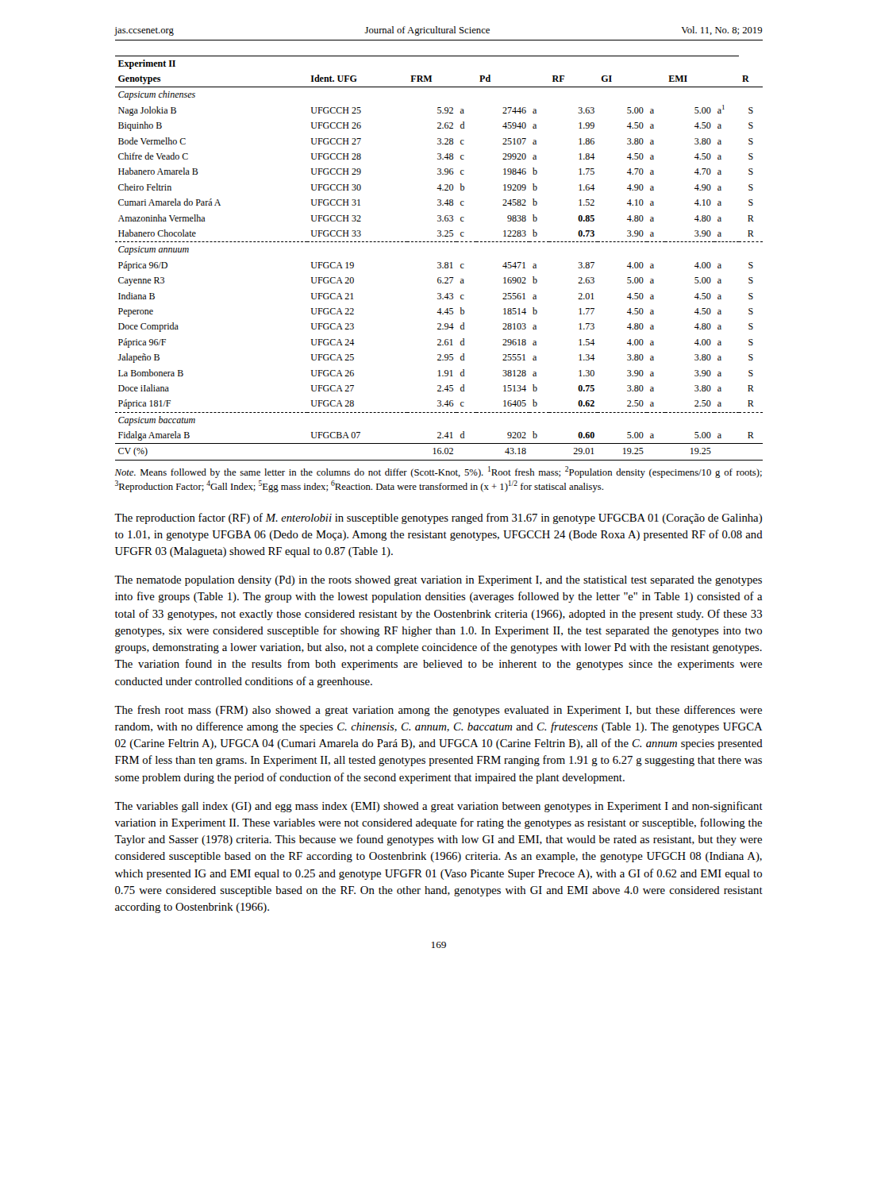jas.ccsenet.org
Journal of Agricultural Science
Vol. 11, No. 8; 2019
| Experiment II |
| --- |
| Genotypes | Ident. UFG | FRM | | Pd | | RF | GI | | EMI | | R |
| Capsicum chinenses |
| Naga Jolokia B | UFGCCH 25 | 5.92 | a | 27446 | a | 3.63 | 5.00 | a | 5.00 | a 1 | S |
| Biquinho B | UFGCCH 26 | 2.62 | d | 45940 | a | 1.99 | 4.50 | a | 4.50 | a | S |
| Bode Vermelho C | UFGCCH 27 | 3.28 | c | 25107 | a | 1.86 | 3.80 | a | 3.80 | a | S |
| Chifre de Veado C | UFGCCH 28 | 3.48 | c | 29920 | a | 1.84 | 4.50 | a | 4.50 | a | S |
| Habanero Amarela B | UFGCCH 29 | 3.96 | c | 19846 | b | 1.75 | 4.70 | a | 4.70 | a | S |
| Cheiro Feltrin | UFGCCH 30 | 4.20 | b | 19209 | b | 1.64 | 4.90 | a | 4.90 | a | S |
| Cumari Amarela do Pará A | UFGCCH 31 | 3.48 | c | 24582 | b | 1.52 | 4.10 | a | 4.10 | a | S |
| Amazoninha Vermelha | UFGCCH 32 | 3.63 | c | 9838 | b | 0.85 | 4.80 | a | 4.80 | a | R |
| Habanero Chocolate | UFGCCH 33 | 3.25 | c | 12283 | b | 0.73 | 3.90 | a | 3.90 | a | R |
| Capsicum annuum |
| Páprica 96/D | UFGCA 19 | 3.81 | c | 45471 | a | 3.87 | 4.00 | a | 4.00 | a | S |
| Cayenne R3 | UFGCA 20 | 6.27 | a | 16902 | b | 2.63 | 5.00 | a | 5.00 | a | S |
| Indiana B | UFGCA 21 | 3.43 | c | 25561 | a | 2.01 | 4.50 | a | 4.50 | a | S |
| Peperone | UFGCA 22 | 4.45 | b | 18514 | b | 1.77 | 4.50 | a | 4.50 | a | S |
| Doce Comprida | UFGCA 23 | 2.94 | d | 28103 | a | 1.73 | 4.80 | a | 4.80 | a | S |
| Páprica 96/F | UFGCA 24 | 2.61 | d | 29618 | a | 1.54 | 4.00 | a | 4.00 | a | S |
| Jalapeño B | UFGCA 25 | 2.95 | d | 25551 | a | 1.34 | 3.80 | a | 3.80 | a | S |
| La Bombonera B | UFGCA 26 | 1.91 | d | 38128 | a | 1.30 | 3.90 | a | 3.90 | a | S |
| Doce iIaliana | UFGCA 27 | 2.45 | d | 15134 | b | 0.75 | 3.80 | a | 3.80 | a | R |
| Páprica 181/F | UFGCA 28 | 3.46 | c | 16405 | b | 0.62 | 2.50 | a | 2.50 | a | R |
| Capsicum baccatum |
| Fidalga Amarela B | UFGCBA 07 | 2.41 | d | 9202 | b | 0.60 | 5.00 | a | 5.00 | a | R |
| CV (%) | | 16.02 | | 43.18 | | 29.01 | 19.25 | | 19.25 | | |
Note. Means followed by the same letter in the columns do not differ (Scott-Knot, 5%). 1Root fresh mass; 2Population density (especimens/10 g of roots); 3Reproduction Factor; 4Gall Index; 5Egg mass index; 6Reaction. Data were transformed in (x + 1)1/2 for statiscal analisys.
The reproduction factor (RF) of M. enterolobii in susceptible genotypes ranged from 31.67 in genotype UFGCBA 01 (Coração de Galinha) to 1.01, in genotype UFGBA 06 (Dedo de Moça). Among the resistant genotypes, UFGCCH 24 (Bode Roxa A) presented RF of 0.08 and UFGFR 03 (Malagueta) showed RF equal to 0.87 (Table 1).
The nematode population density (Pd) in the roots showed great variation in Experiment I, and the statistical test separated the genotypes into five groups (Table 1). The group with the lowest population densities (averages followed by the letter "e" in Table 1) consisted of a total of 33 genotypes, not exactly those considered resistant by the Oostenbrink criteria (1966), adopted in the present study. Of these 33 genotypes, six were considered susceptible for showing RF higher than 1.0. In Experiment II, the test separated the genotypes into two groups, demonstrating a lower variation, but also, not a complete coincidence of the genotypes with lower Pd with the resistant genotypes. The variation found in the results from both experiments are believed to be inherent to the genotypes since the experiments were conducted under controlled conditions of a greenhouse.
The fresh root mass (FRM) also showed a great variation among the genotypes evaluated in Experiment I, but these differences were random, with no difference among the species C. chinensis, C. annum, C. baccatum and C. frutescens (Table 1). The genotypes UFGCA 02 (Carine Feltrin A), UFGCA 04 (Cumari Amarela do Pará B), and UFGCA 10 (Carine Feltrin B), all of the C. annum species presented FRM of less than ten grams. In Experiment II, all tested genotypes presented FRM ranging from 1.91 g to 6.27 g suggesting that there was some problem during the period of conduction of the second experiment that impaired the plant development.
The variables gall index (GI) and egg mass index (EMI) showed a great variation between genotypes in Experiment I and non-significant variation in Experiment II. These variables were not considered adequate for rating the genotypes as resistant or susceptible, following the Taylor and Sasser (1978) criteria. This because we found genotypes with low GI and EMI, that would be rated as resistant, but they were considered susceptible based on the RF according to Oostenbrink (1966) criteria. As an example, the genotype UFGCH 08 (Indiana A), which presented IG and EMI equal to 0.25 and genotype UFGFR 01 (Vaso Picante Super Precoce A), with a GI of 0.62 and EMI equal to 0.75 were considered susceptible based on the RF. On the other hand, genotypes with GI and EMI above 4.0 were considered resistant according to Oostenbrink (1966).
169